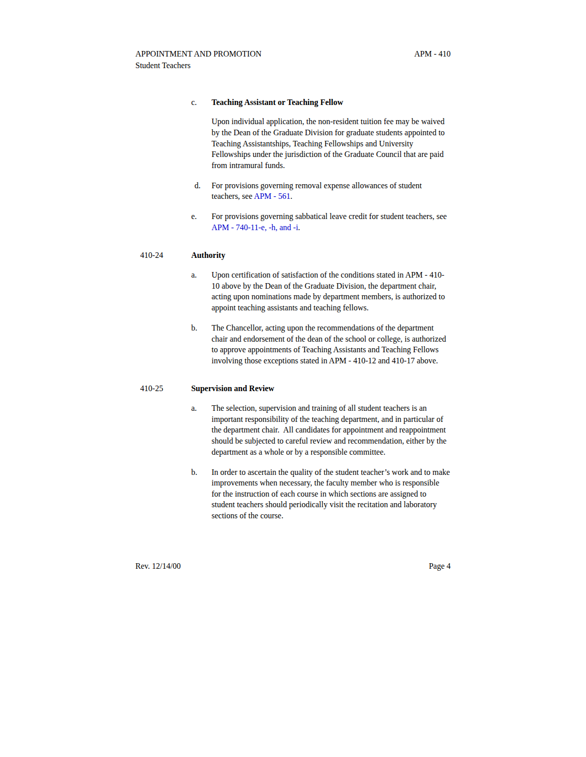Appointment and Promotion
APM - 410
Student Teachers
c.
Teaching Assistant or Teaching Fellow
Upon individual application, the non-resident tuition fee may be waived by the Dean of the Graduate Division for graduate students appointed to Teaching Assistantships, Teaching Fellowships and University Fellowships under the jurisdiction of the Graduate Council that are paid from intramural funds.
d.
For provisions governing removal expense allowances of student teachers, see APM - 561.
e.
For provisions governing sabbatical leave credit for student teachers, see APM - 740-11-e, -h, and -i.
410-24
Authority
a.
Upon certification of satisfaction of the conditions stated in APM - 410-10 above by the Dean of the Graduate Division, the department chair, acting upon nominations made by department members, is authorized to appoint teaching assistants and teaching fellows.
b.
The Chancellor, acting upon the recommendations of the department chair and endorsement of the dean of the school or college, is authorized to approve appointments of Teaching Assistants and Teaching Fellows involving those exceptions stated in APM - 410-12 and 410-17 above.
410-25
Supervision and Review
a.
The selection, supervision and training of all student teachers is an important responsibility of the teaching department, and in particular of the department chair. All candidates for appointment and reappointment should be subjected to careful review and recommendation, either by the department as a whole or by a responsible committee.
b.
In order to ascertain the quality of the student teacher’s work and to make improvements when necessary, the faculty member who is responsible for the instruction of each course in which sections are assigned to student teachers should periodically visit the recitation and laboratory sections of the course.
Rev. 12/14/00
Page 4